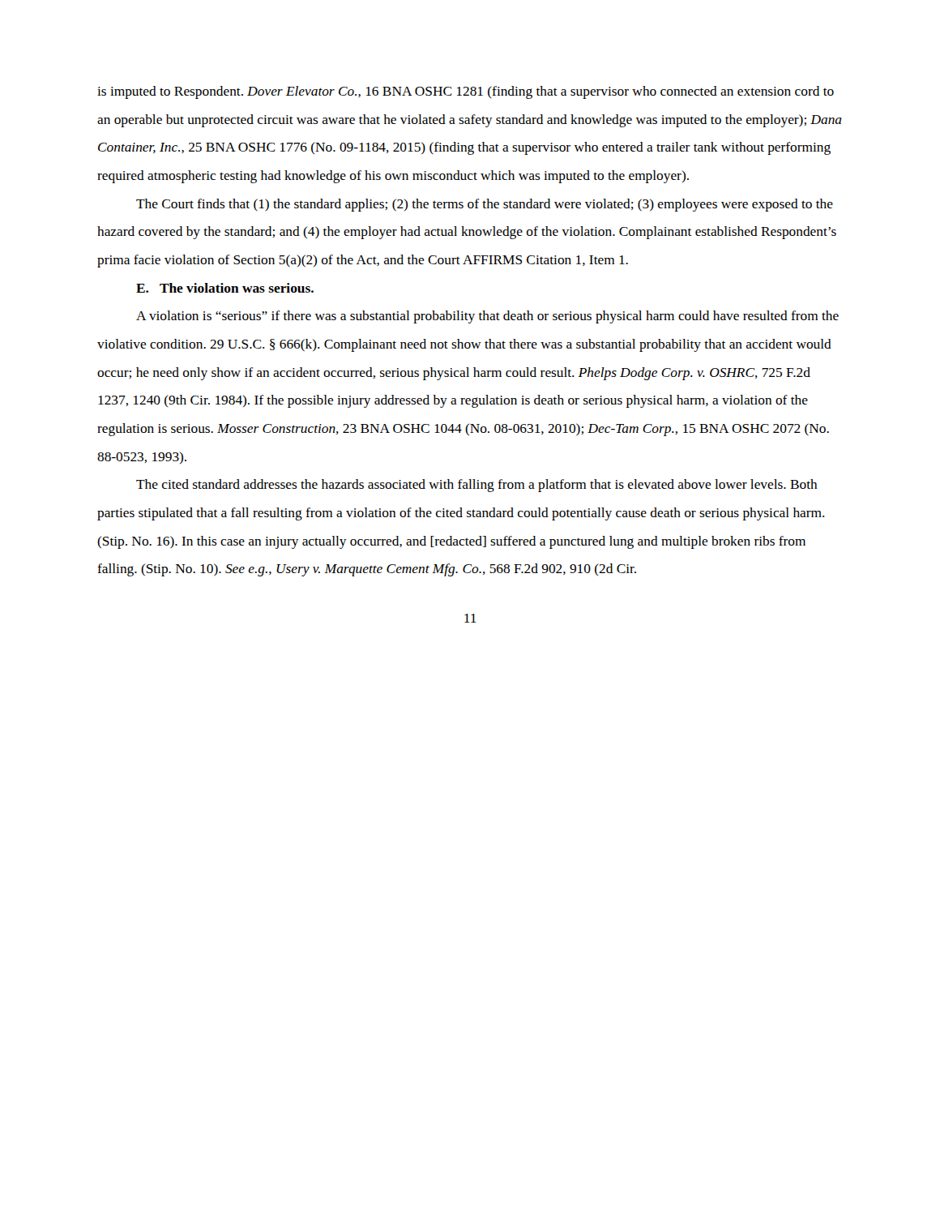is imputed to Respondent. Dover Elevator Co., 16 BNA OSHC 1281 (finding that a supervisor who connected an extension cord to an operable but unprotected circuit was aware that he violated a safety standard and knowledge was imputed to the employer); Dana Container, Inc., 25 BNA OSHC 1776 (No. 09-1184, 2015) (finding that a supervisor who entered a trailer tank without performing required atmospheric testing had knowledge of his own misconduct which was imputed to the employer).
The Court finds that (1) the standard applies; (2) the terms of the standard were violated; (3) employees were exposed to the hazard covered by the standard; and (4) the employer had actual knowledge of the violation. Complainant established Respondent’s prima facie violation of Section 5(a)(2) of the Act, and the Court AFFIRMS Citation 1, Item 1.
E. The violation was serious.
A violation is “serious” if there was a substantial probability that death or serious physical harm could have resulted from the violative condition. 29 U.S.C. § 666(k). Complainant need not show that there was a substantial probability that an accident would occur; he need only show if an accident occurred, serious physical harm could result. Phelps Dodge Corp. v. OSHRC, 725 F.2d 1237, 1240 (9th Cir. 1984). If the possible injury addressed by a regulation is death or serious physical harm, a violation of the regulation is serious. Mosser Construction, 23 BNA OSHC 1044 (No. 08-0631, 2010); Dec-Tam Corp., 15 BNA OSHC 2072 (No. 88-0523, 1993).
The cited standard addresses the hazards associated with falling from a platform that is elevated above lower levels. Both parties stipulated that a fall resulting from a violation of the cited standard could potentially cause death or serious physical harm. (Stip. No. 16). In this case an injury actually occurred, and [redacted] suffered a punctured lung and multiple broken ribs from falling. (Stip. No. 10). See e.g., Usery v. Marquette Cement Mfg. Co., 568 F.2d 902, 910 (2d Cir.
11